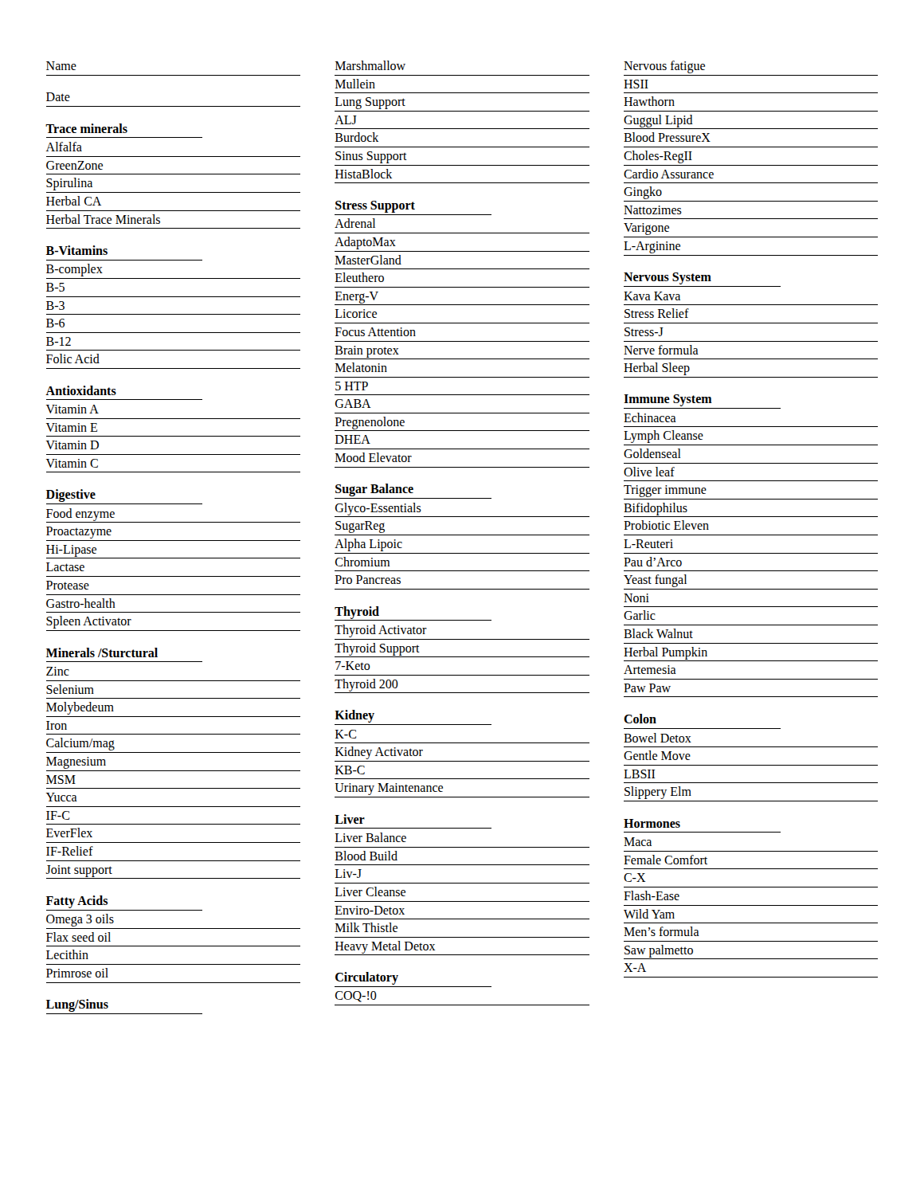Name
Date
Trace minerals
Alfalfa
GreenZone
Spirulina
Herbal CA
Herbal Trace Minerals
B-Vitamins
B-complex
B-5
B-3
B-6
B-12
Folic Acid
Antioxidants
Vitamin A
Vitamin E
Vitamin D
Vitamin C
Digestive
Food enzyme
Proactazyme
Hi-Lipase
Lactase
Protease
Gastro-health
Spleen Activator
Minerals /Sturctural
Zinc
Selenium
Molybedeum
Iron
Calcium/mag
Magnesium
MSM
Yucca
IF-C
EverFlex
IF-Relief
Joint support
Fatty Acids
Omega 3 oils
Flax seed oil
Lecithin
Primrose oil
Lung/Sinus
Marshmallow
Mullein
Lung Support
ALJ
Burdock
Sinus Support
HistaBlock
Stress Support
Adrenal
AdaptoMax
MasterGland
Eleuthero
Energ-V
Licorice
Focus Attention
Brain protex
Melatonin
5 HTP
GABA
Pregnenolone
DHEA
Mood Elevator
Sugar Balance
Glyco-Essentials
SugarReg
Alpha Lipoic
Chromium
Pro Pancreas
Thyroid
Thyroid Activator
Thyroid Support
7-Keto
Thyroid 200
Kidney
K-C
Kidney Activator
KB-C
Urinary Maintenance
Liver
Liver Balance
Blood Build
Liv-J
Liver Cleanse
Enviro-Detox
Milk Thistle
Heavy Metal Detox
Circulatory
COQ-!0
Nervous fatigue
HSII
Hawthorn
Guggul Lipid
Blood PressureX
Choles-RegII
Cardio Assurance
Gingko
Nattozimes
Varigone
L-Arginine
Nervous System
Kava Kava
Stress Relief
Stress-J
Nerve formula
Herbal Sleep
Immune System
Echinacea
Lymph Cleanse
Goldenseal
Olive leaf
Trigger immune
Bifidophilus
Probiotic Eleven
L-Reuteri
Pau d’Arco
Yeast fungal
Noni
Garlic
Black Walnut
Herbal Pumpkin
Artemesia
Paw Paw
Colon
Bowel Detox
Gentle Move
LBSII
Slippery Elm
Hormones
Maca
Female Comfort
C-X
Flash-Ease
Wild Yam
Men’s formula
Saw palmetto
X-A